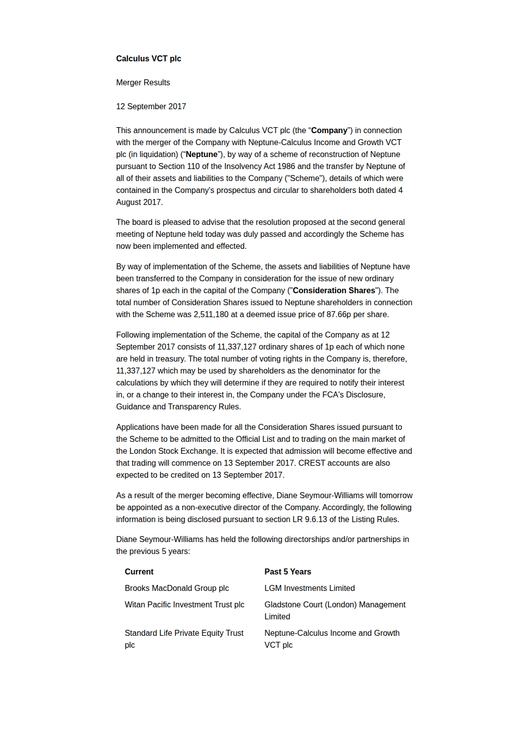Calculus VCT plc
Merger Results
12 September 2017
This announcement is made by Calculus VCT plc (the “Company”) in connection with the merger of the Company with Neptune-Calculus Income and Growth VCT plc (in liquidation) (“Neptune”), by way of a scheme of reconstruction of Neptune pursuant to Section 110 of the Insolvency Act 1986 and the transfer by Neptune of all of their assets and liabilities to the Company ("Scheme"), details of which were contained in the Company's prospectus and circular to shareholders both dated 4 August 2017.
The board is pleased to advise that the resolution proposed at the second general meeting of Neptune held today was duly passed and accordingly the Scheme has now been implemented and effected.
By way of implementation of the Scheme, the assets and liabilities of Neptune have been transferred to the Company in consideration for the issue of new ordinary shares of 1p each in the capital of the Company ("Consideration Shares"). The total number of Consideration Shares issued to Neptune shareholders in connection with the Scheme was 2,511,180 at a deemed issue price of 87.66p per share.
Following implementation of the Scheme, the capital of the Company as at 12 September 2017 consists of 11,337,127 ordinary shares of 1p each of which none are held in treasury. The total number of voting rights in the Company is, therefore, 11,337,127 which may be used by shareholders as the denominator for the calculations by which they will determine if they are required to notify their interest in, or a change to their interest in, the Company under the FCA's Disclosure, Guidance and Transparency Rules.
Applications have been made for all the Consideration Shares issued pursuant to the Scheme to be admitted to the Official List and to trading on the main market of the London Stock Exchange. It is expected that admission will become effective and that trading will commence on 13 September 2017. CREST accounts are also expected to be credited on 13 September 2017.
As a result of the merger becoming effective, Diane Seymour-Williams will tomorrow be appointed as a non-executive director of the Company. Accordingly, the following information is being disclosed pursuant to section LR 9.6.13 of the Listing Rules.
Diane Seymour-Williams has held the following directorships and/or partnerships in the previous 5 years:
| Current | Past 5 Years |
| --- | --- |
| Brooks MacDonald Group plc | LGM Investments Limited |
| Witan Pacific Investment Trust plc | Gladstone Court (London) Management Limited |
| Standard Life Private Equity Trust plc | Neptune-Calculus Income and Growth VCT plc |